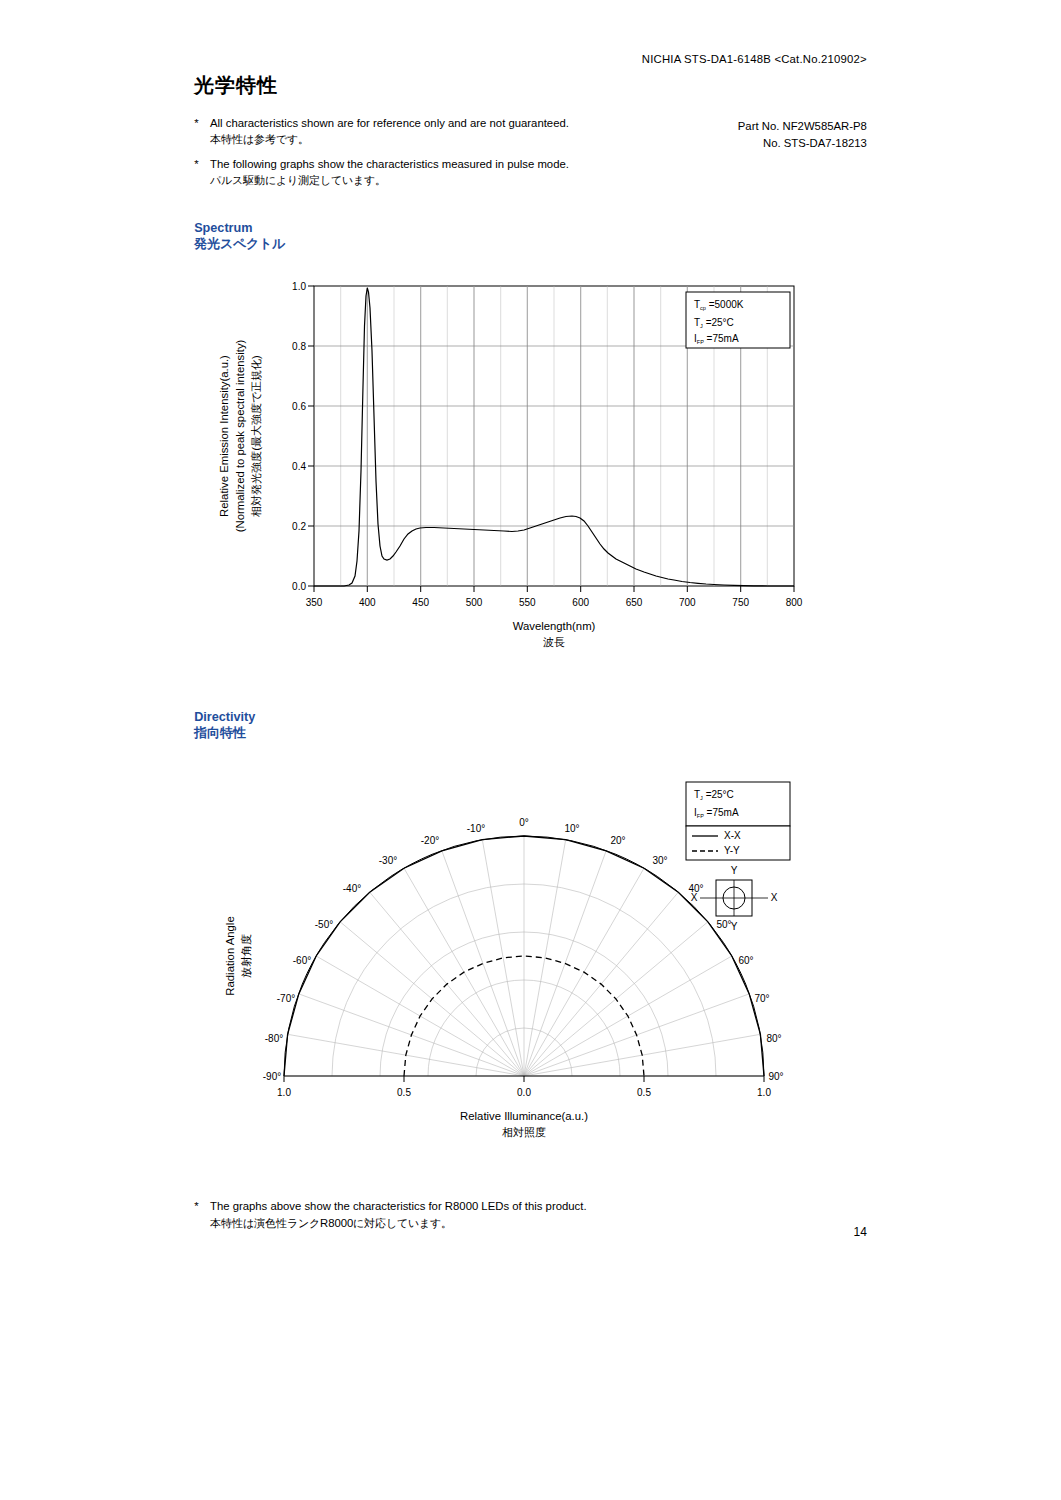NICHIA STS-DA1-6148B <Cat.No.210902>
光学特性
All characteristics shown are for reference only and are not guaranteed. 本特性は参考です。
The following graphs show the characteristics measured in pulse mode. パルス駆動により測定しています。
Part No. NF2W585AR-P8
No. STS-DA7-18213
Spectrum
発光スペクトル
0.0 0.2 0.4 0.6 0.8 1.0 350 400 450 500 550 600 650 700 750 800 Wavelength(nm) 波長 Relative Emission Intensity(a.u.) (Normalized to peak spectral intensity) 相対発光強度(最大強度で正規化) Tcp =5000K TJ =25°C IFP =75mA
Directivity
指向特性
0° 10° 20° 30° 40° 50° 60° 70° 80° 90° -10° -20° -30° -40° -50° -60° -70° -80° -90° 1.0 0.5 0.0 0.5 1.0 Relative Illuminance(a.u.) 相対照度 Radiation Angle 放射角度 TJ =25°C IFP =75mA X-X Y-Y Y X X Y
The graphs above show the characteristics for R8000 LEDs of this product.
本特性は演色性ランクR8000に対応しています。
14